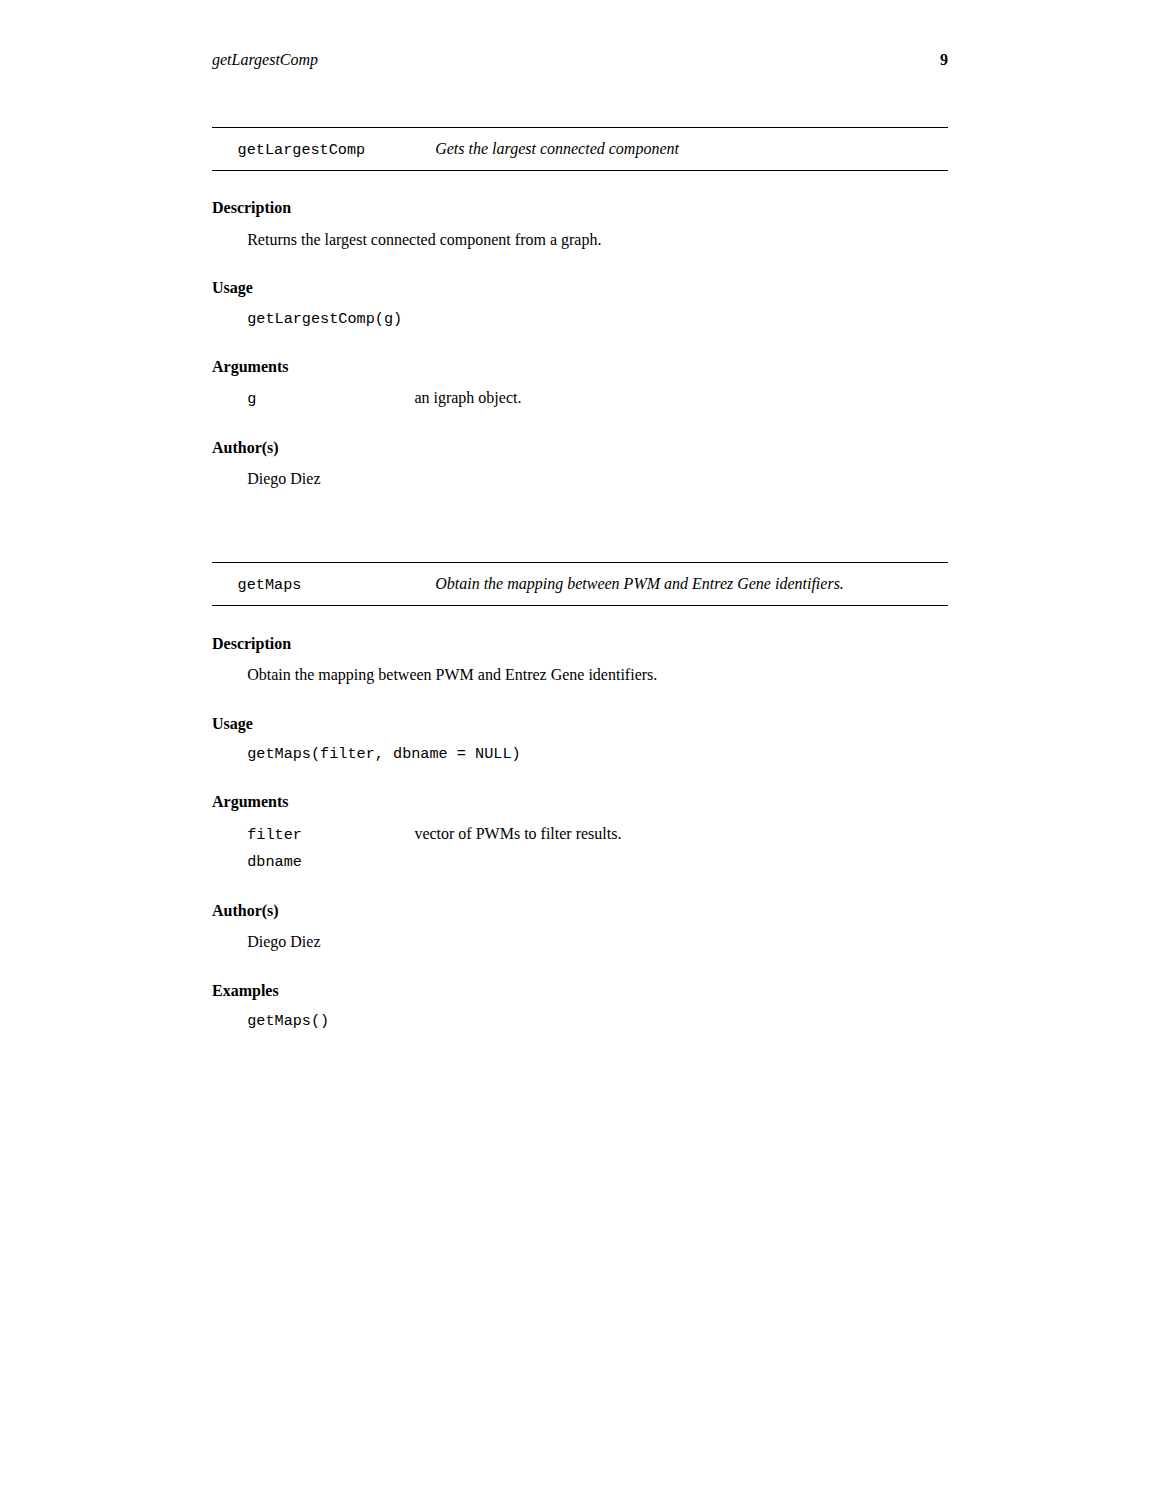getLargestComp 9
getLargestComp Gets the largest connected component
Description
Returns the largest connected component from a graph.
Usage
getLargestComp(g)
Arguments
g
an igraph object.
Author(s)
Diego Diez
getMaps Obtain the mapping between PWM and Entrez Gene identifiers.
Description
Obtain the mapping between PWM and Entrez Gene identifiers.
Usage
getMaps(filter, dbname = NULL)
Arguments
filter
vector of PWMs to filter results.
dbname
Author(s)
Diego Diez
Examples
getMaps()